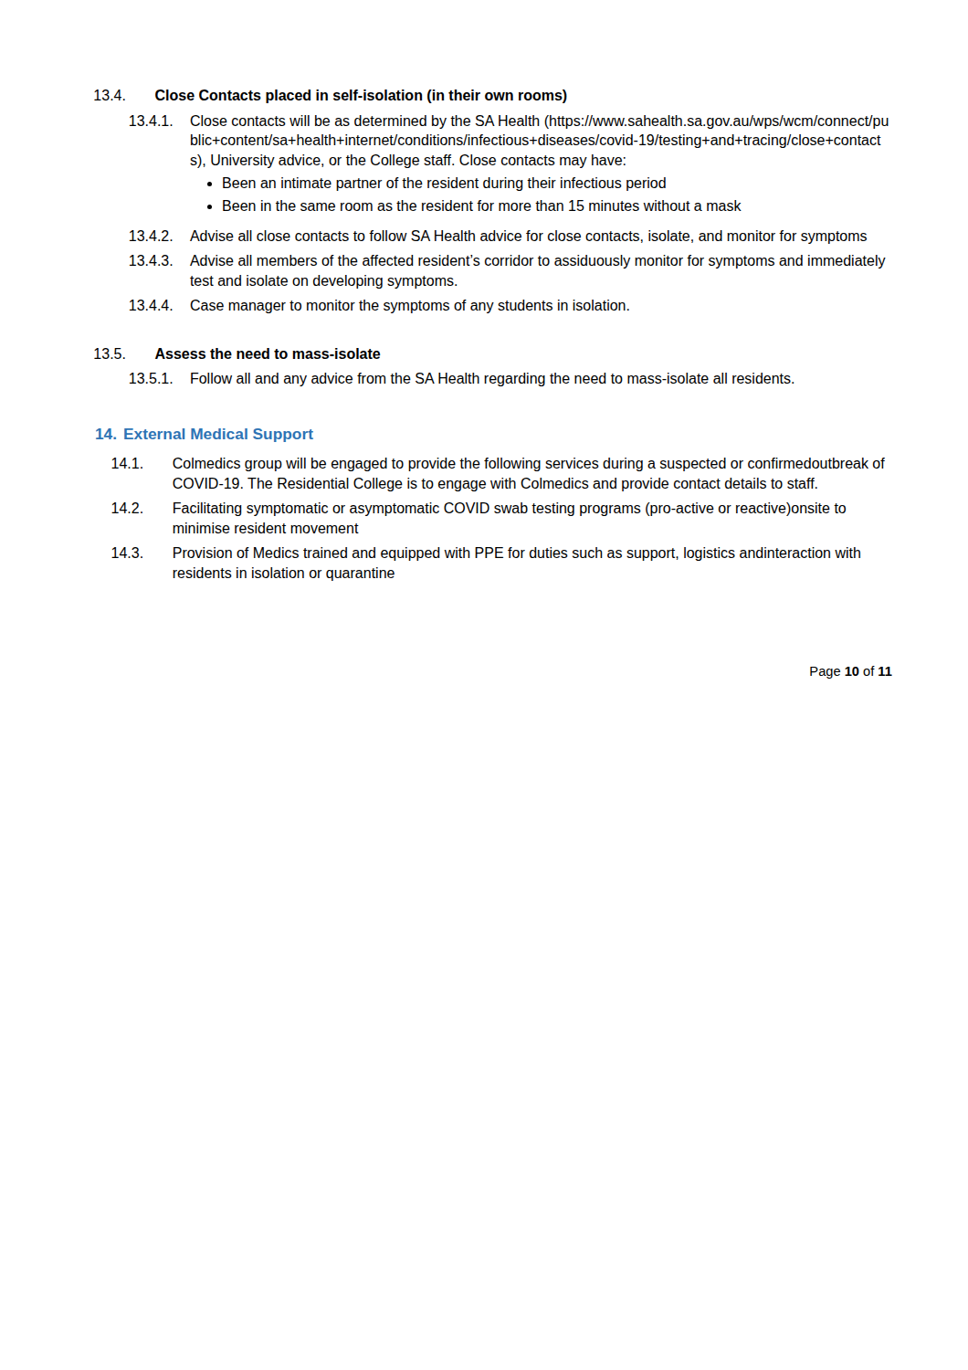13.4.
Close Contacts placed in self-isolation (in their own rooms)
13.4.1.
Close contacts will be as determined by the SA Health (https://www.sahealth.sa.gov.au/wps/wcm/connect/public+content/sa+health+internet/conditions/infectious+diseases/covid-19/testing+and+tracing/close+contacts), University advice, or the College staff. Close contacts may have:
Been an intimate partner of the resident during their infectious period
Been in the same room as the resident for more than 15 minutes without a mask
13.4.2.
Advise all close contacts to follow SA Health advice for close contacts, isolate, and monitor for symptoms
13.4.3.
Advise all members of the affected resident’s corridor to assiduously monitor for symptoms and immediately test and isolate on developing symptoms.
13.4.4.
Case manager to monitor the symptoms of any students in isolation.
13.5.
Assess the need to mass-isolate
13.5.1.
Follow all and any advice from the SA Health regarding the need to mass-isolate all residents.
14. External Medical Support
14.1.
Colmedics group will be engaged to provide the following services during a suspected or confirmedoutbreak of COVID-19. The Residential College is to engage with Colmedics and provide contact details to staff.
14.2.
Facilitating symptomatic or asymptomatic COVID swab testing programs (pro-active or reactive)onsite to minimise resident movement
14.3.
Provision of Medics trained and equipped with PPE for duties such as support, logistics andinteraction with residents in isolation or quarantine
Page 10 of 11